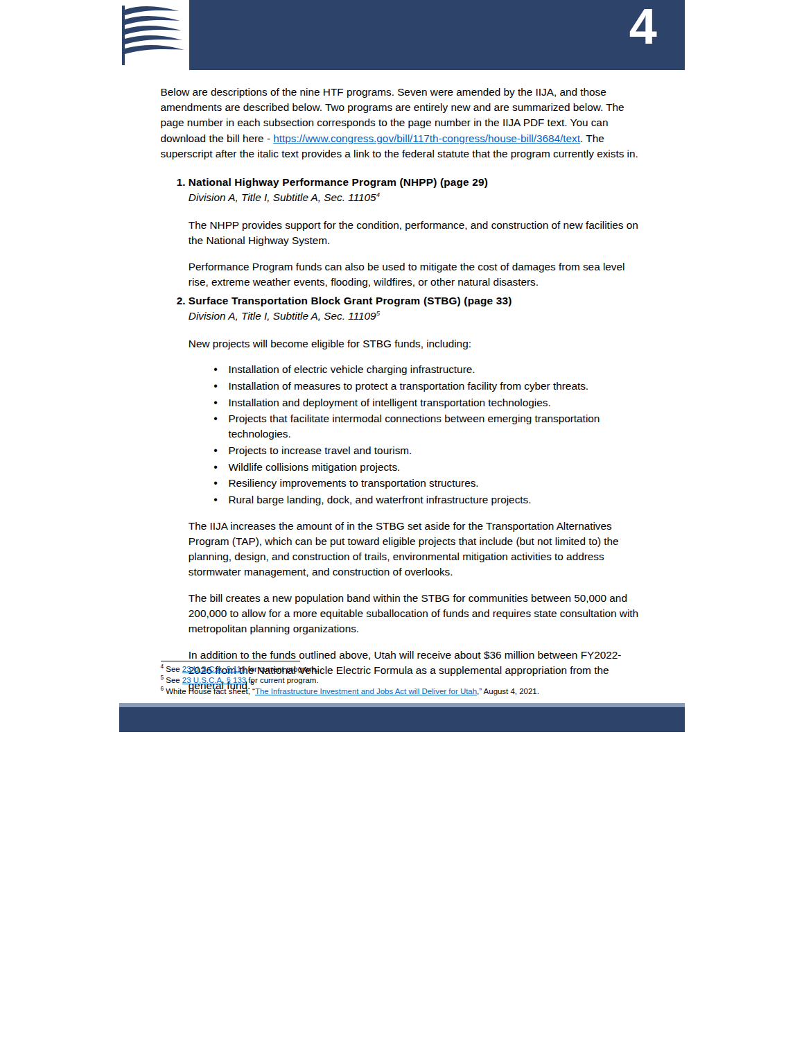4
Below are descriptions of the nine HTF programs. Seven were amended by the IIJA, and those amendments are described below. Two programs are entirely new and are summarized below. The page number in each subsection corresponds to the page number in the IIJA PDF text. You can download the bill here - https://www.congress.gov/bill/117th-congress/house-bill/3684/text. The superscript after the italic text provides a link to the federal statute that the program currently exists in.
National Highway Performance Program (NHPP) (page 29)
Division A, Title I, Subtitle A, Sec. 111054
The NHPP provides support for the condition, performance, and construction of new facilities on the National Highway System.
Performance Program funds can also be used to mitigate the cost of damages from sea level rise, extreme weather events, flooding, wildfires, or other natural disasters.
Surface Transportation Block Grant Program (STBG) (page 33)
Division A, Title I, Subtitle A, Sec. 111095
New projects will become eligible for STBG funds, including:
Installation of electric vehicle charging infrastructure.
Installation of measures to protect a transportation facility from cyber threats.
Installation and deployment of intelligent transportation technologies.
Projects that facilitate intermodal connections between emerging transportation technologies.
Projects to increase travel and tourism.
Wildlife collisions mitigation projects.
Resiliency improvements to transportation structures.
Rural barge landing, dock, and waterfront infrastructure projects.
The IIJA increases the amount of in the STBG set aside for the Transportation Alternatives Program (TAP), which can be put toward eligible projects that include (but not limited to) the planning, design, and construction of trails, environmental mitigation activities to address stormwater management, and construction of overlooks.
The bill creates a new population band within the STBG for communities between 50,000 and 200,000 to allow for a more equitable suballocation of funds and requires state consultation with metropolitan planning organizations.
In addition to the funds outlined above, Utah will receive about $36 million between FY2022-2026 from the National Vehicle Electric Formula as a supplemental appropriation from the general fund.6
4 See 23 U.S.C.A. § 119 for current program.
5 See 23 U.S.C.A. § 133 for current program.
6 White House fact sheet, “The Infrastructure Investment and Jobs Act will Deliver for Utah,” August 4, 2021.